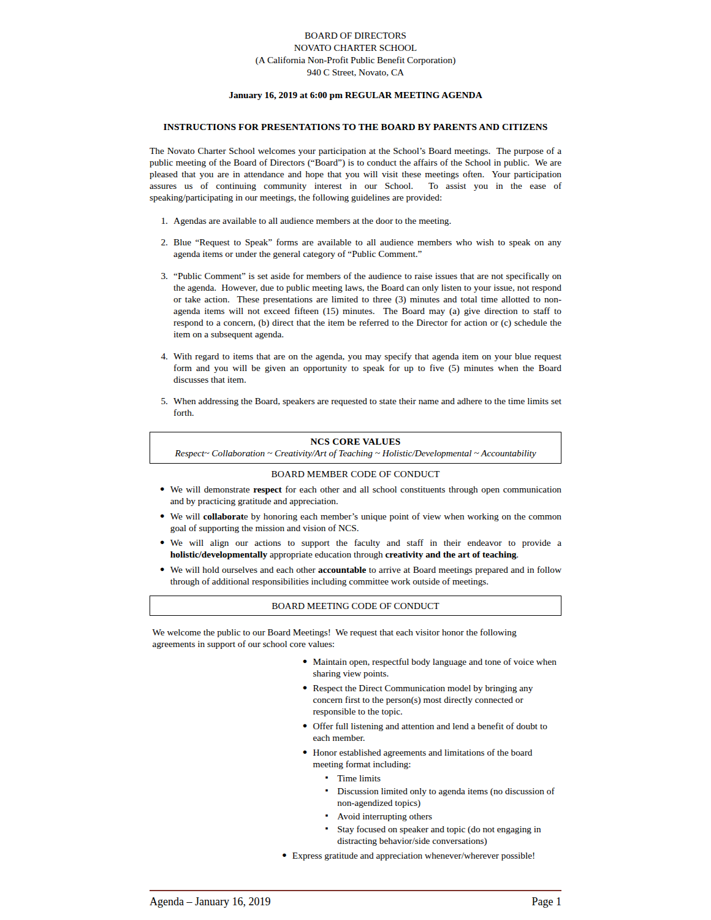BOARD OF DIRECTORS NOVATO CHARTER SCHOOL (A California Non-Profit Public Benefit Corporation) 940 C Street, Novato, CA
January 16, 2019 at 6:00 pm REGULAR MEETING AGENDA
INSTRUCTIONS FOR PRESENTATIONS TO THE BOARD BY PARENTS AND CITIZENS
The Novato Charter School welcomes your participation at the School’s Board meetings. The purpose of a public meeting of the Board of Directors (“Board”) is to conduct the affairs of the School in public. We are pleased that you are in attendance and hope that you will visit these meetings often. Your participation assures us of continuing community interest in our School. To assist you in the ease of speaking/participating in our meetings, the following guidelines are provided:
Agendas are available to all audience members at the door to the meeting.
Blue “Request to Speak” forms are available to all audience members who wish to speak on any agenda items or under the general category of “Public Comment.”
“Public Comment” is set aside for members of the audience to raise issues that are not specifically on the agenda. However, due to public meeting laws, the Board can only listen to your issue, not respond or take action. These presentations are limited to three (3) minutes and total time allotted to non-agenda items will not exceed fifteen (15) minutes. The Board may (a) give direction to staff to respond to a concern, (b) direct that the item be referred to the Director for action or (c) schedule the item on a subsequent agenda.
With regard to items that are on the agenda, you may specify that agenda item on your blue request form and you will be given an opportunity to speak for up to five (5) minutes when the Board discusses that item.
When addressing the Board, speakers are requested to state their name and adhere to the time limits set forth.
NCS CORE VALUES
Respect~ Collaboration ~ Creativity/Art of Teaching ~ Holistic/Developmental ~ Accountability
BOARD MEMBER CODE OF CONDUCT
We will demonstrate respect for each other and all school constituents through open communication and by practicing gratitude and appreciation.
We will collaborate by honoring each member’s unique point of view when working on the common goal of supporting the mission and vision of NCS.
We will align our actions to support the faculty and staff in their endeavor to provide a holistic/developmentally appropriate education through creativity and the art of teaching.
We will hold ourselves and each other accountable to arrive at Board meetings prepared and in follow through of additional responsibilities including committee work outside of meetings.
BOARD MEETING CODE OF CONDUCT
We welcome the public to our Board Meetings! We request that each visitor honor the following agreements in support of our school core values:
Maintain open, respectful body language and tone of voice when sharing view points.
Respect the Direct Communication model by bringing any concern first to the person(s) most directly connected or responsible to the topic.
Offer full listening and attention and lend a benefit of doubt to each member.
Honor established agreements and limitations of the board meeting format including:
Time limits
Discussion limited only to agenda items (no discussion of non-agendized topics)
Avoid interrupting others
Stay focused on speaker and topic (do not engaging in distracting behavior/side conversations)
Express gratitude and appreciation whenever/wherever possible!
Agenda – January 16, 2019
Page 1